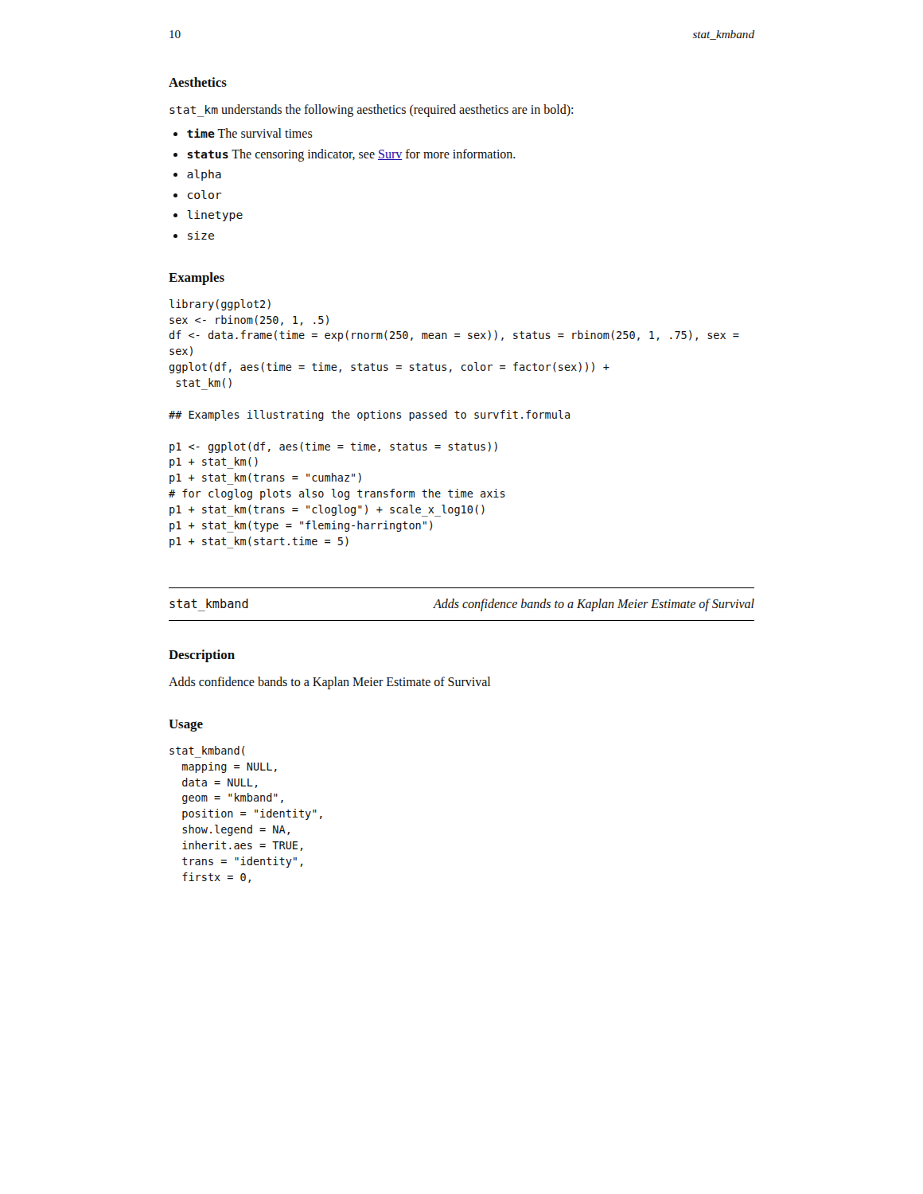10 stat_kmband
Aesthetics
stat_km understands the following aesthetics (required aesthetics are in bold):
time The survival times
status The censoring indicator, see Surv for more information.
alpha
color
linetype
size
Examples
library(ggplot2)
sex <- rbinom(250, 1, .5)
df <- data.frame(time = exp(rnorm(250, mean = sex)), status = rbinom(250, 1, .75), sex = sex)
ggplot(df, aes(time = time, status = status, color = factor(sex))) +
 stat_km()

## Examples illustrating the options passed to survfit.formula

p1 <- ggplot(df, aes(time = time, status = status))
p1 + stat_km()
p1 + stat_km(trans = "cumhaz")
# for cloglog plots also log transform the time axis
p1 + stat_km(trans = "cloglog") + scale_x_log10()
p1 + stat_km(type = "fleming-harrington")
p1 + stat_km(start.time = 5)
stat_kmband Adds confidence bands to a Kaplan Meier Estimate of Survival
Description
Adds confidence bands to a Kaplan Meier Estimate of Survival
Usage
stat_kmband(
  mapping = NULL,
  data = NULL,
  geom = "kmband",
  position = "identity",
  show.legend = NA,
  inherit.aes = TRUE,
  trans = "identity",
  firstx = 0,